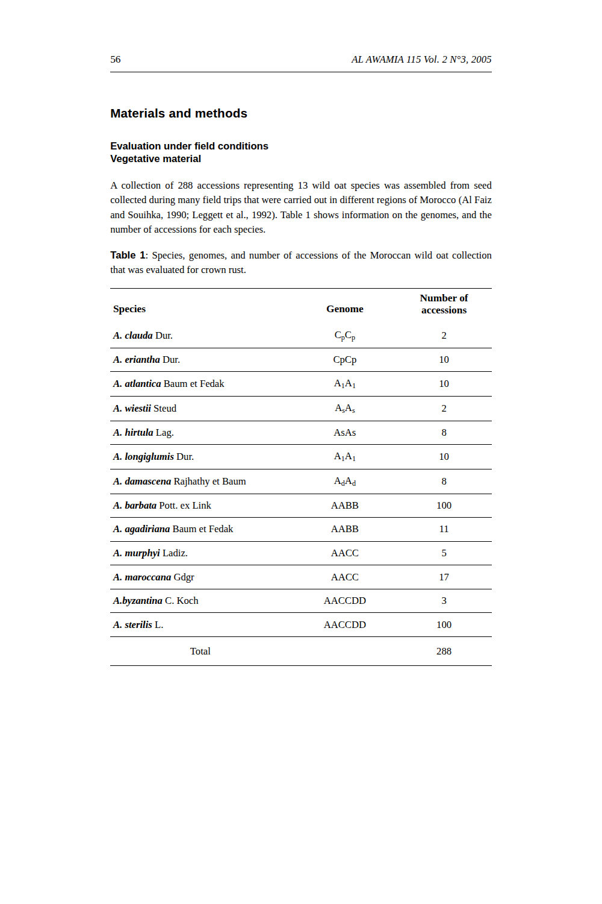56 AL AWAMIA 115 Vol. 2 N°3, 2005
Materials and methods
Evaluation under field conditions
Vegetative material
A collection of 288 accessions representing 13 wild oat species was assembled from seed collected during many field trips that were carried out in different regions of Morocco (Al Faiz and Souihka, 1990; Leggett et al., 1992). Table 1 shows information on the genomes, and the number of accessions for each species.
Table 1: Species, genomes, and number of accessions of the Moroccan wild oat collection that was evaluated for crown rust.
| Species | Genome | Number of accessions |
| --- | --- | --- |
| A. clauda Dur. | C p C p | 2 |
| A. eriantha Dur. | CpCp | 10 |
| A. atlantica Baum et Fedak | A 1 A 1 | 10 |
| A. wiestii Steud | A s A s | 2 |
| A. hirtula Lag. | AsAs | 8 |
| A. longiglumis Dur. | A 1 A 1 | 10 |
| A. damascena Rajhathy et Baum | A d A d | 8 |
| A. barbata Pott. ex Link | AABB | 100 |
| A. agadiriana Baum et Fedak | AABB | 11 |
| A. murphyi Ladiz. | AACC | 5 |
| A. maroccana Gdgr | AACC | 17 |
| A.byzantina C. Koch | AACCDD | 3 |
| A. sterilis L. | AACCDD | 100 |
| Total | | 288 |